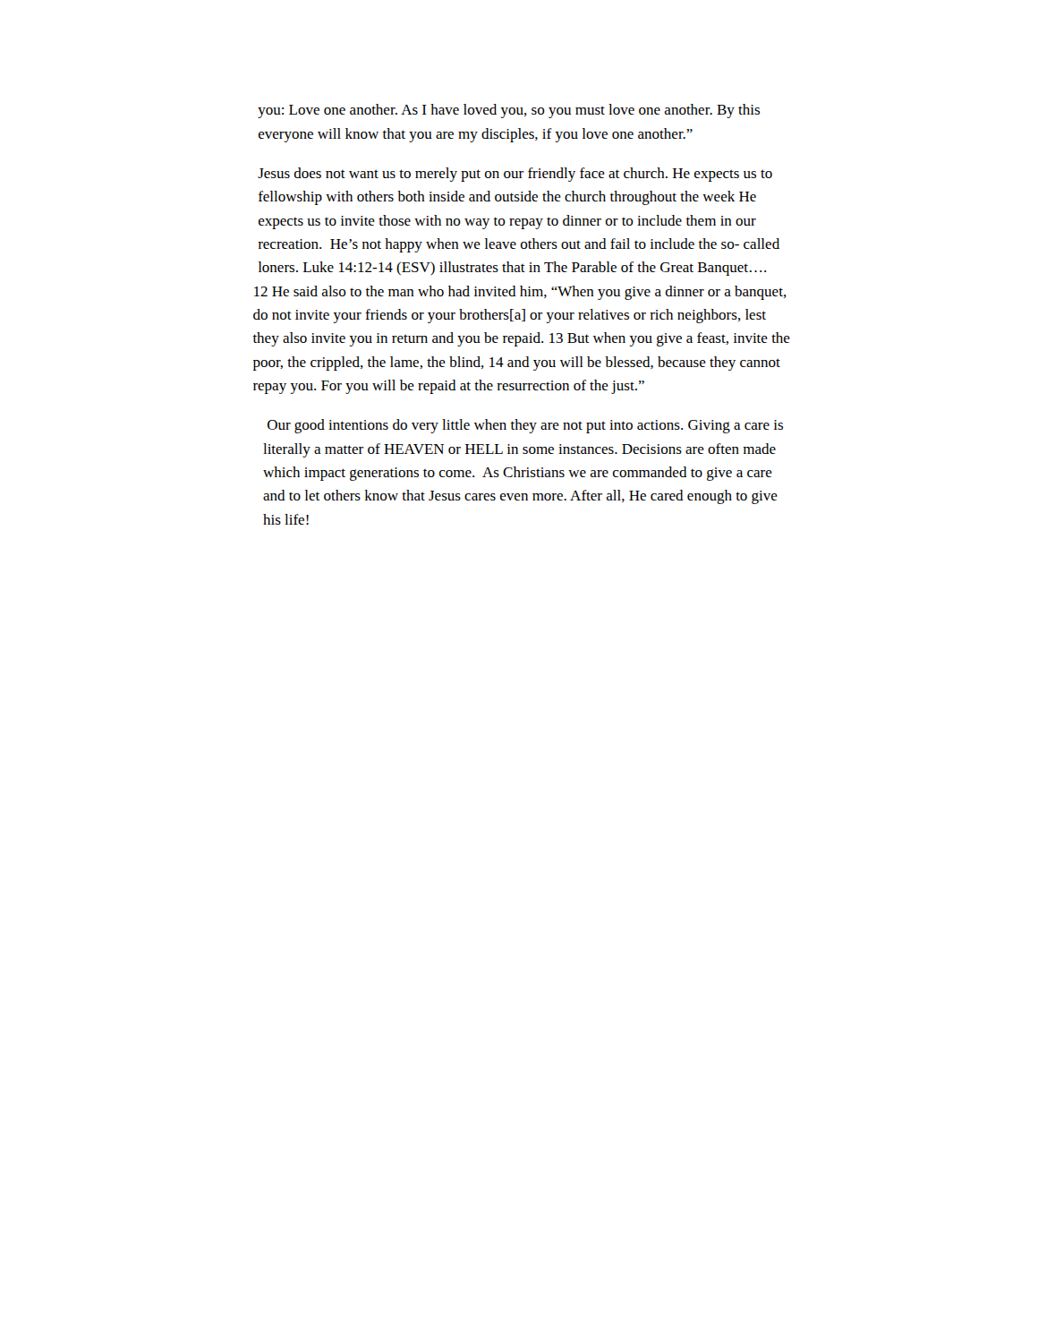you: Love one another. As I have loved you, so you must love one another. By this everyone will know that you are my disciples, if you love one another.”
Jesus does not want us to merely put on our friendly face at church. He expects us to fellowship with others both inside and outside the church throughout the week He expects us to invite those with no way to repay to dinner or to include them in our recreation. He’s not happy when we leave others out and fail to include the so- called loners. Luke 14:12-14 (ESV) illustrates that in The Parable of the Great Banquet….
12 He said also to the man who had invited him, “When you give a dinner or a banquet, do not invite your friends or your brothers[a] or your relatives or rich neighbors, lest they also invite you in return and you be repaid. 13 But when you give a feast, invite the poor, the crippled, the lame, the blind, 14 and you will be blessed, because they cannot repay you. For you will be repaid at the resurrection of the just.”
Our good intentions do very little when they are not put into actions. Giving a care is literally a matter of HEAVEN or HELL in some instances. Decisions are often made which impact generations to come. As Christians we are commanded to give a care and to let others know that Jesus cares even more. After all, He cared enough to give his life!